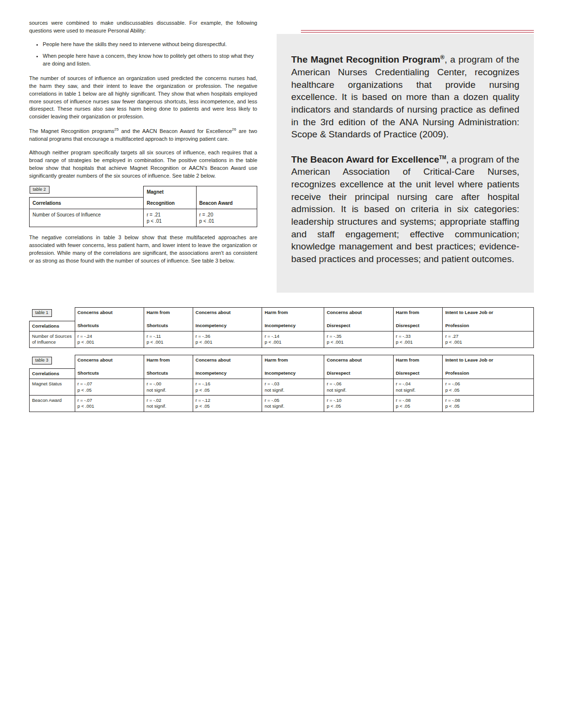sources were combined to make undiscussables discussable. For example, the following questions were used to measure Personal Ability:
People here have the skills they need to intervene without being disrespectful.
When people here have a concern, they know how to politely get others to stop what they are doing and listen.
The number of sources of influence an organization used predicted the concerns nurses had, the harm they saw, and their intent to leave the organization or profession. The negative correlations in table 1 below are all highly significant. They show that when hospitals employed more sources of influence nurses saw fewer dangerous shortcuts, less incompetence, and less disrespect. These nurses also saw less harm being done to patients and were less likely to consider leaving their organization or profession.
The Magnet Recognition programs25 and the AACN Beacon Award for Excellence26 are two national programs that encourage a multifaceted approach to improving patient care.
Although neither program specifically targets all six sources of influence, each requires that a broad range of strategies be employed in combination. The positive correlations in the table below show that hospitals that achieve Magnet Recognition or AACN's Beacon Award use significantly greater numbers of the six sources of influence. See table 2 below.
| table 2 | Magnet | |
| Correlations | Recognition | Beacon Award |
| Number of Sources of Influence | r = .21 p < .01 | r = .20 p < .01 |
The negative correlations in table 3 below show that these multifaceted approaches are associated with fewer concerns, less patient harm, and lower intent to leave the organization or profession. While many of the correlations are significant, the associations aren't as consistent or as strong as those found with the number of sources of influence. See table 3 below.
The Magnet Recognition Program®, a program of the American Nurses Credentialing Center, recognizes healthcare organizations that provide nursing excellence. It is based on more than a dozen quality indicators and standards of nursing practice as defined in the 3rd edition of the ANA Nursing Administration: Scope & Standards of Practice (2009).
The Beacon Award for ExcellenceTM, a program of the American Association of Critical-Care Nurses, recognizes excellence at the unit level where patients receive their principal nursing care after hospital admission. It is based on criteria in six categories: leadership structures and systems; appropriate staffing and staff engagement; effective communication; knowledge management and best practices; evidence-based practices and processes; and patient outcomes.
| table 1 | Concerns about | Harm from | Concerns about | Harm from | Concerns about | Harm from | Intent to Leave Job or |
| Correlations | Shortcuts | Shortcuts | Incompetency | Incompetency | Disrespect | Disrespect | Profession |
| Number of Sources of Influence | r = -.24 p < .001 | r = -.11 p < .001 | r = -.36 p < .001 | r = -.14 p < .001 | r = -.35 p < .001 | r = -.33 p < .001 | r = .27 p < .001 |
| table 3 | Concerns about | Harm from | Concerns about | Harm from | Concerns about | Harm from | Intent to Leave Job or |
| Correlations | Shortcuts | Shortcuts | Incompetency | Incompetency | Disrespect | Disrespect | Profession |
| Magnet Status | r = -.07 p < .05 | r = -.00 not signif. | r = -.16 p < .05 | r = -.03 not signif. | r = -.06 not signif. | r = -.04 not signif. | r = -.06 p < .05 |
| Beacon Award | r = -.07 p < .001 | r = -.02 not signif. | r = -.12 p < .05 | r = -.05 not signif. | r = -.10 p < .05 | r = -.08 p < .05 | r = -.08 p < .05 |